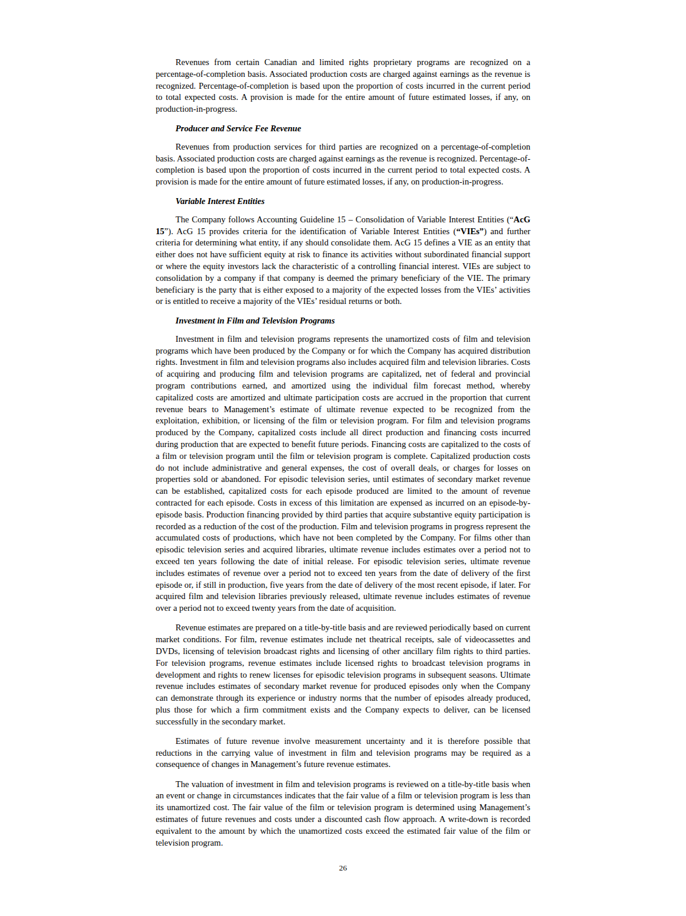Revenues from certain Canadian and limited rights proprietary programs are recognized on a percentage-of-completion basis. Associated production costs are charged against earnings as the revenue is recognized. Percentage-of-completion is based upon the proportion of costs incurred in the current period to total expected costs. A provision is made for the entire amount of future estimated losses, if any, on production-in-progress.
Producer and Service Fee Revenue
Revenues from production services for third parties are recognized on a percentage-of-completion basis. Associated production costs are charged against earnings as the revenue is recognized. Percentage-of-completion is based upon the proportion of costs incurred in the current period to total expected costs. A provision is made for the entire amount of future estimated losses, if any, on production-in-progress.
Variable Interest Entities
The Company follows Accounting Guideline 15 – Consolidation of Variable Interest Entities (“AcG 15”). AcG 15 provides criteria for the identification of Variable Interest Entities (“VIEs”) and further criteria for determining what entity, if any should consolidate them. AcG 15 defines a VIE as an entity that either does not have sufficient equity at risk to finance its activities without subordinated financial support or where the equity investors lack the characteristic of a controlling financial interest. VIEs are subject to consolidation by a company if that company is deemed the primary beneficiary of the VIE. The primary beneficiary is the party that is either exposed to a majority of the expected losses from the VIEs’ activities or is entitled to receive a majority of the VIEs’ residual returns or both.
Investment in Film and Television Programs
Investment in film and television programs represents the unamortized costs of film and television programs which have been produced by the Company or for which the Company has acquired distribution rights. Investment in film and television programs also includes acquired film and television libraries. Costs of acquiring and producing film and television programs are capitalized, net of federal and provincial program contributions earned, and amortized using the individual film forecast method, whereby capitalized costs are amortized and ultimate participation costs are accrued in the proportion that current revenue bears to Management’s estimate of ultimate revenue expected to be recognized from the exploitation, exhibition, or licensing of the film or television program. For film and television programs produced by the Company, capitalized costs include all direct production and financing costs incurred during production that are expected to benefit future periods. Financing costs are capitalized to the costs of a film or television program until the film or television program is complete. Capitalized production costs do not include administrative and general expenses, the cost of overall deals, or charges for losses on properties sold or abandoned. For episodic television series, until estimates of secondary market revenue can be established, capitalized costs for each episode produced are limited to the amount of revenue contracted for each episode. Costs in excess of this limitation are expensed as incurred on an episode-by-episode basis. Production financing provided by third parties that acquire substantive equity participation is recorded as a reduction of the cost of the production. Film and television programs in progress represent the accumulated costs of productions, which have not been completed by the Company. For films other than episodic television series and acquired libraries, ultimate revenue includes estimates over a period not to exceed ten years following the date of initial release. For episodic television series, ultimate revenue includes estimates of revenue over a period not to exceed ten years from the date of delivery of the first episode or, if still in production, five years from the date of delivery of the most recent episode, if later. For acquired film and television libraries previously released, ultimate revenue includes estimates of revenue over a period not to exceed twenty years from the date of acquisition.
Revenue estimates are prepared on a title-by-title basis and are reviewed periodically based on current market conditions. For film, revenue estimates include net theatrical receipts, sale of videocassettes and DVDs, licensing of television broadcast rights and licensing of other ancillary film rights to third parties. For television programs, revenue estimates include licensed rights to broadcast television programs in development and rights to renew licenses for episodic television programs in subsequent seasons. Ultimate revenue includes estimates of secondary market revenue for produced episodes only when the Company can demonstrate through its experience or industry norms that the number of episodes already produced, plus those for which a firm commitment exists and the Company expects to deliver, can be licensed successfully in the secondary market.
Estimates of future revenue involve measurement uncertainty and it is therefore possible that reductions in the carrying value of investment in film and television programs may be required as a consequence of changes in Management’s future revenue estimates.
The valuation of investment in film and television programs is reviewed on a title-by-title basis when an event or change in circumstances indicates that the fair value of a film or television program is less than its unamortized cost. The fair value of the film or television program is determined using Management’s estimates of future revenues and costs under a discounted cash flow approach. A write-down is recorded equivalent to the amount by which the unamortized costs exceed the estimated fair value of the film or television program.
26